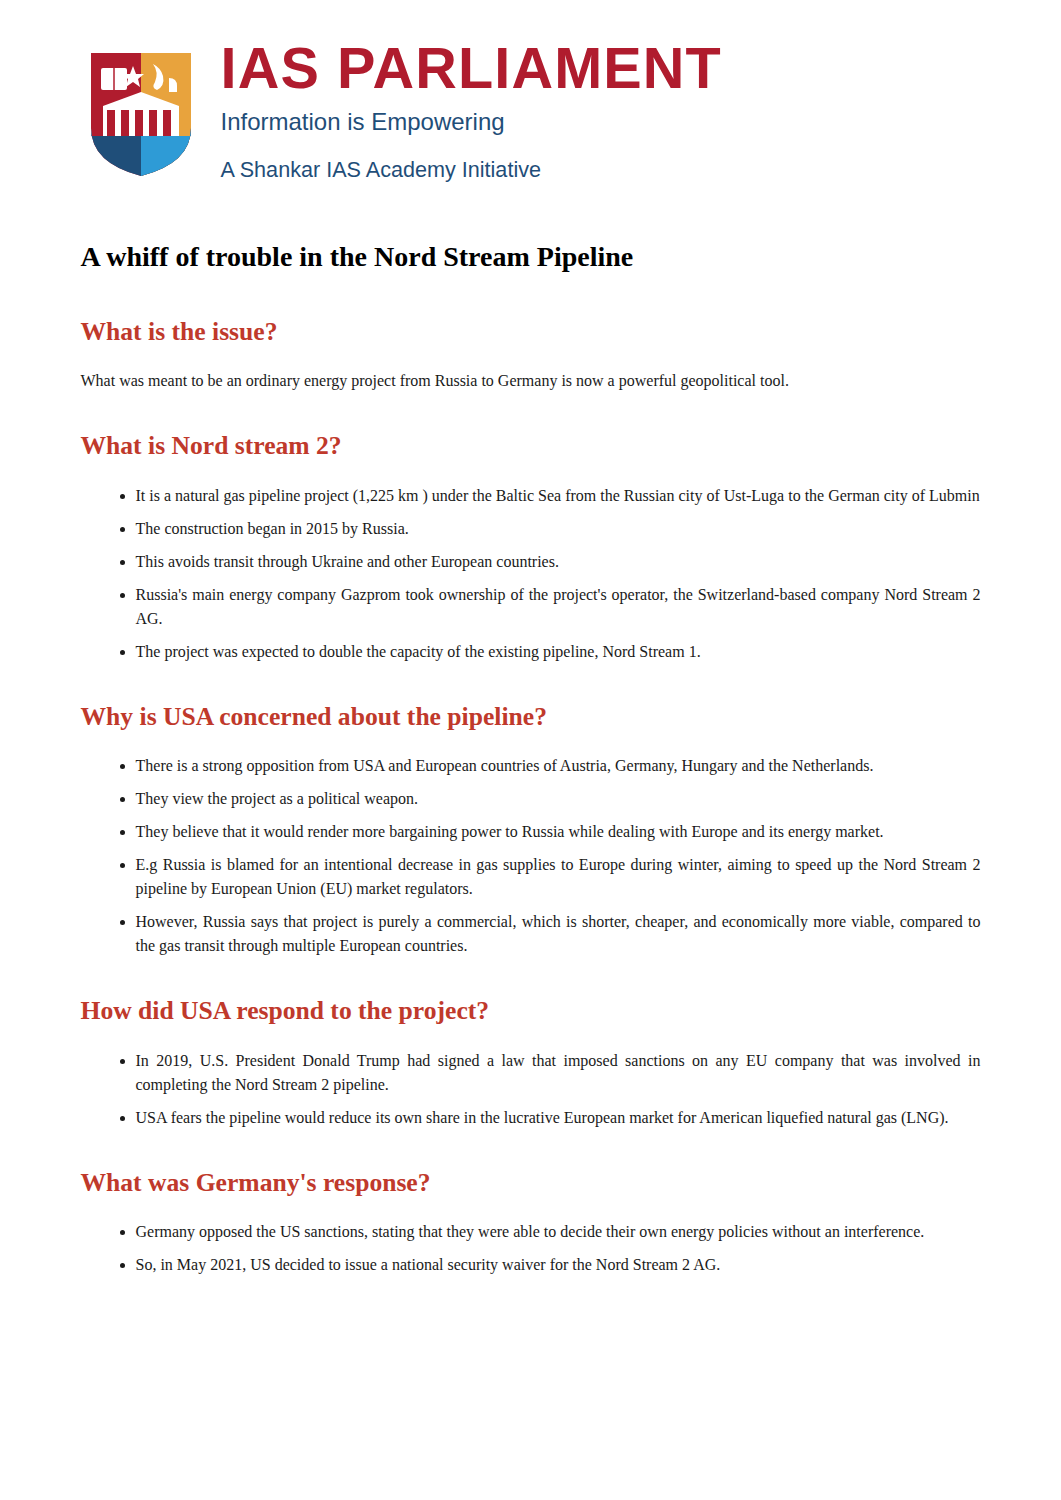IAS PARLIAMENT
Information is Empowering
A Shankar IAS Academy Initiative
A whiff of trouble in the Nord Stream Pipeline
What is the issue?
What was meant to be an ordinary energy project from Russia to Germany is now a powerful geopolitical tool.
What is Nord stream 2?
It is a natural gas pipeline project (1,225 km ) under the Baltic Sea from the Russian city of Ust-Luga to the German city of Lubmin
The construction began in 2015 by Russia.
This avoids transit through Ukraine and other European countries.
Russia's main energy company Gazprom took ownership of the project's operator, the Switzerland-based company Nord Stream 2 AG.
The project was expected to double the capacity of the existing pipeline, Nord Stream 1.
Why is USA concerned about the pipeline?
There is a strong opposition from USA and European countries of Austria, Germany, Hungary and the Netherlands.
They view the project as a political weapon.
They believe that it would render more bargaining power to Russia while dealing with Europe and its energy market.
E.g Russia is blamed for an intentional decrease in gas supplies to Europe during winter, aiming to speed up the Nord Stream 2 pipeline by European Union (EU) market regulators.
However, Russia says that project is purely a commercial, which is shorter, cheaper, and economically more viable, compared to the gas transit through multiple European countries.
How did USA respond to the project?
In 2019, U.S. President Donald Trump had signed a law that imposed sanctions on any EU company that was involved in completing the Nord Stream 2 pipeline.
USA fears the pipeline would reduce its own share in the lucrative European market for American liquefied natural gas (LNG).
What was Germany's response?
Germany opposed the US sanctions, stating that they were able to decide their own energy policies without an interference.
So, in May 2021, US decided to issue a national security waiver for the Nord Stream 2 AG.